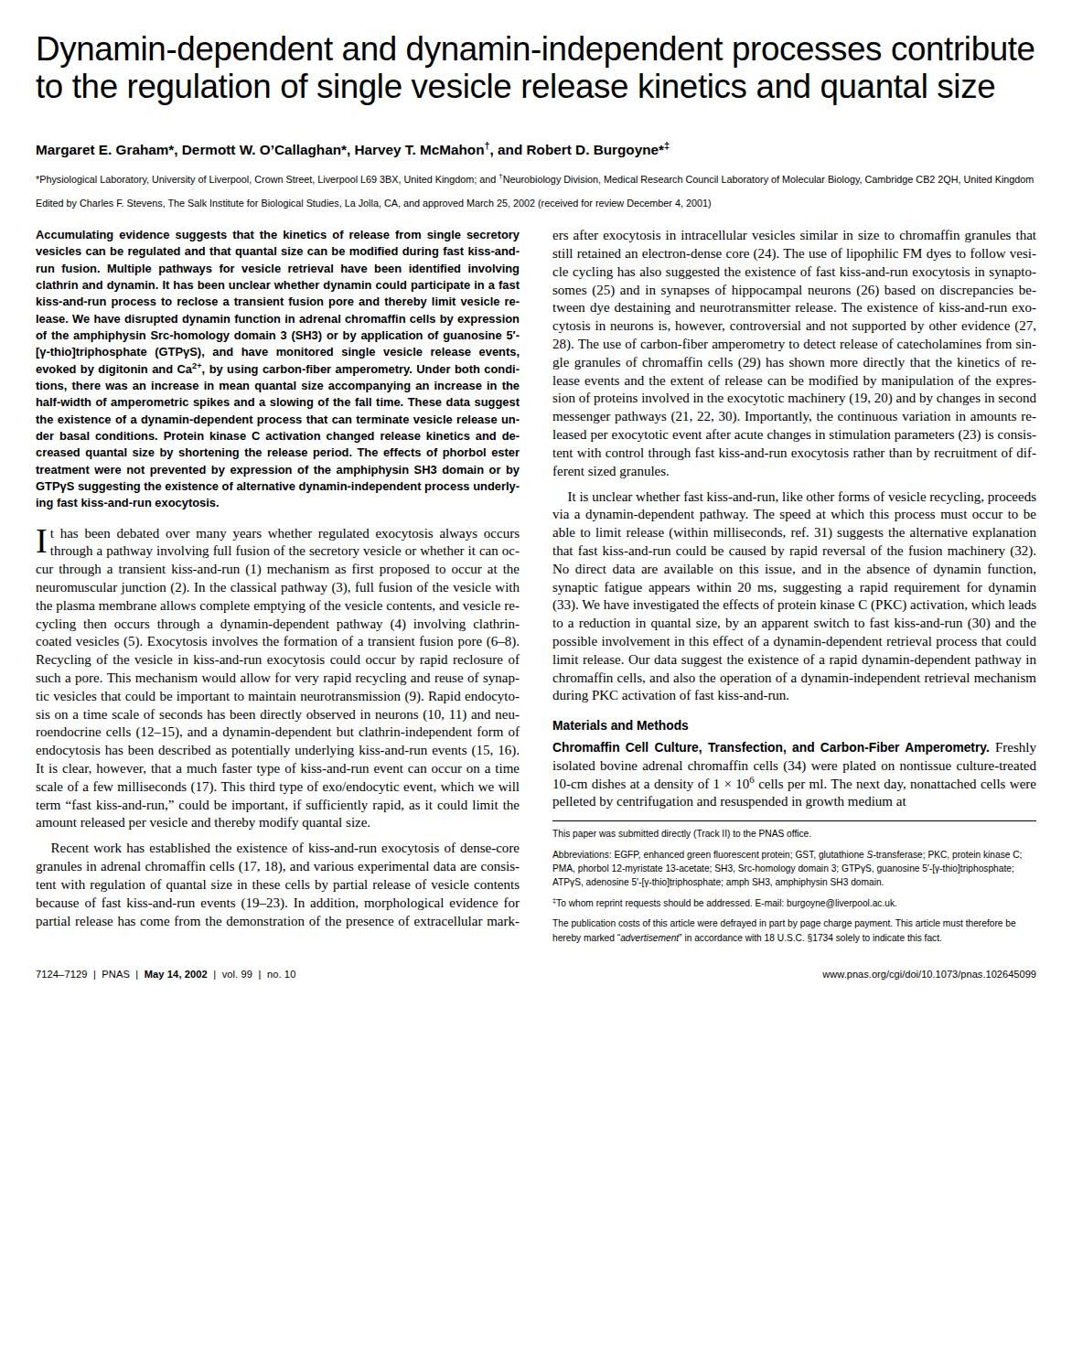Dynamin-dependent and dynamin-independent processes contribute to the regulation of single vesicle release kinetics and quantal size
Margaret E. Graham*, Dermott W. O’Callaghan*, Harvey T. McMahon†, and Robert D. Burgoyne*‡
*Physiological Laboratory, University of Liverpool, Crown Street, Liverpool L69 3BX, United Kingdom; and †Neurobiology Division, Medical Research Council Laboratory of Molecular Biology, Cambridge CB2 2QH, United Kingdom
Edited by Charles F. Stevens, The Salk Institute for Biological Studies, La Jolla, CA, and approved March 25, 2002 (received for review December 4, 2001)
Accumulating evidence suggests that the kinetics of release from single secretory vesicles can be regulated and that quantal size can be modified during fast kiss-and-run fusion. Multiple pathways for vesicle retrieval have been identified involving clathrin and dynamin. It has been unclear whether dynamin could participate in a fast kiss-and-run process to reclose a transient fusion pore and thereby limit vesicle release. We have disrupted dynamin function in adrenal chromaffin cells by expression of the amphiphysin Src-homology domain 3 (SH3) or by application of guanosine 5′-[γ-thio]triphosphate (GTPγS), and have monitored single vesicle release events, evoked by digitonin and Ca2+, by using carbon-fiber amperometry. Under both conditions, there was an increase in mean quantal size accompanying an increase in the half-width of amperometric spikes and a slowing of the fall time. These data suggest the existence of a dynamin-dependent process that can terminate vesicle release under basal conditions. Protein kinase C activation changed release kinetics and decreased quantal size by shortening the release period. The effects of phorbol ester treatment were not prevented by expression of the amphiphysin SH3 domain or by GTPγS suggesting the existence of alternative dynamin-independent process underlying fast kiss-and-run exocytosis.
It has been debated over many years whether regulated exocytosis always occurs through a pathway involving full fusion of the secretory vesicle or whether it can occur through a transient kiss-and-run (1) mechanism as first proposed to occur at the neuromuscular junction (2). In the classical pathway (3), full fusion of the vesicle with the plasma membrane allows complete emptying of the vesicle contents, and vesicle recycling then occurs through a dynamin-dependent pathway (4) involving clathrin-coated vesicles (5). Exocytosis involves the formation of a transient fusion pore (6–8). Recycling of the vesicle in kiss-and-run exocytosis could occur by rapid reclosure of such a pore. This mechanism would allow for very rapid recycling and reuse of synaptic vesicles that could be important to maintain neurotransmission (9). Rapid endocytosis on a time scale of seconds has been directly observed in neurons (10, 11) and neuroendocrine cells (12–15), and a dynamin-dependent but clathrin-independent form of endocytosis has been described as potentially underlying kiss-and-run events (15, 16). It is clear, however, that a much faster type of kiss-and-run event can occur on a time scale of a few milliseconds (17). This third type of exo/endocytic event, which we will term “fast kiss-and-run,” could be important, if sufficiently rapid, as it could limit the amount released per vesicle and thereby modify quantal size.
Recent work has established the existence of kiss-and-run exocytosis of dense-core granules in adrenal chromaffin cells (17, 18), and various experimental data are consistent with regulation of quantal size in these cells by partial release of vesicle contents because of fast kiss-and-run events (19–23). In addition, morphological evidence for partial release has come from the demonstration of the presence of extracellular markers after exocytosis in intracellular vesicles similar in size to chromaffin granules that still retained an electron-dense core (24). The use of lipophilic FM dyes to follow vesicle cycling has also suggested the existence of fast kiss-and-run exocytosis in synaptosomes (25) and in synapses of hippocampal neurons (26) based on discrepancies between dye destaining and neurotransmitter release. The existence of kiss-and-run exocytosis in neurons is, however, controversial and not supported by other evidence (27, 28). The use of carbon-fiber amperometry to detect release of catecholamines from single granules of chromaffin cells (29) has shown more directly that the kinetics of release events and the extent of release can be modified by manipulation of the expression of proteins involved in the exocytotic machinery (19, 20) and by changes in second messenger pathways (21, 22, 30). Importantly, the continuous variation in amounts released per exocytotic event after acute changes in stimulation parameters (23) is consistent with control through fast kiss-and-run exocytosis rather than by recruitment of different sized granules.
It is unclear whether fast kiss-and-run, like other forms of vesicle recycling, proceeds via a dynamin-dependent pathway. The speed at which this process must occur to be able to limit release (within milliseconds, ref. 31) suggests the alternative explanation that fast kiss-and-run could be caused by rapid reversal of the fusion machinery (32). No direct data are available on this issue, and in the absence of dynamin function, synaptic fatigue appears within 20 ms, suggesting a rapid requirement for dynamin (33). We have investigated the effects of protein kinase C (PKC) activation, which leads to a reduction in quantal size, by an apparent switch to fast kiss-and-run (30) and the possible involvement in this effect of a dynamin-dependent retrieval process that could limit release. Our data suggest the existence of a rapid dynamin-dependent pathway in chromaffin cells, and also the operation of a dynamin-independent retrieval mechanism during PKC activation of fast kiss-and-run.
Materials and Methods
Chromaffin Cell Culture, Transfection, and Carbon-Fiber Amperometry. Freshly isolated bovine adrenal chromaffin cells (34) were plated on nontissue culture-treated 10-cm dishes at a density of 1 × 106 cells per ml. The next day, nonattached cells were pelleted by centrifugation and resuspended in growth medium at
This paper was submitted directly (Track II) to the PNAS office.
Abbreviations: EGFP, enhanced green fluorescent protein; GST, glutathione S-transferase; PKC, protein kinase C; PMA, phorbol 12-myristate 13-acetate; SH3, Src-homology domain 3; GTPγS, guanosine 5′-[γ-thio]triphosphate; ATPγS, adenosine 5′-[γ-thio]triphosphate; amph SH3, amphiphysin SH3 domain.
‡To whom reprint requests should be addressed. E-mail: burgoyne@liverpool.ac.uk.
The publication costs of this article were defrayed in part by page charge payment. This article must therefore be hereby marked “advertisement” in accordance with 18 U.S.C. §1734 solely to indicate this fact.
7124–7129 | PNAS | May 14, 2002 | vol. 99 | no. 10
www.pnas.org/cgi/doi/10.1073/pnas.102645099